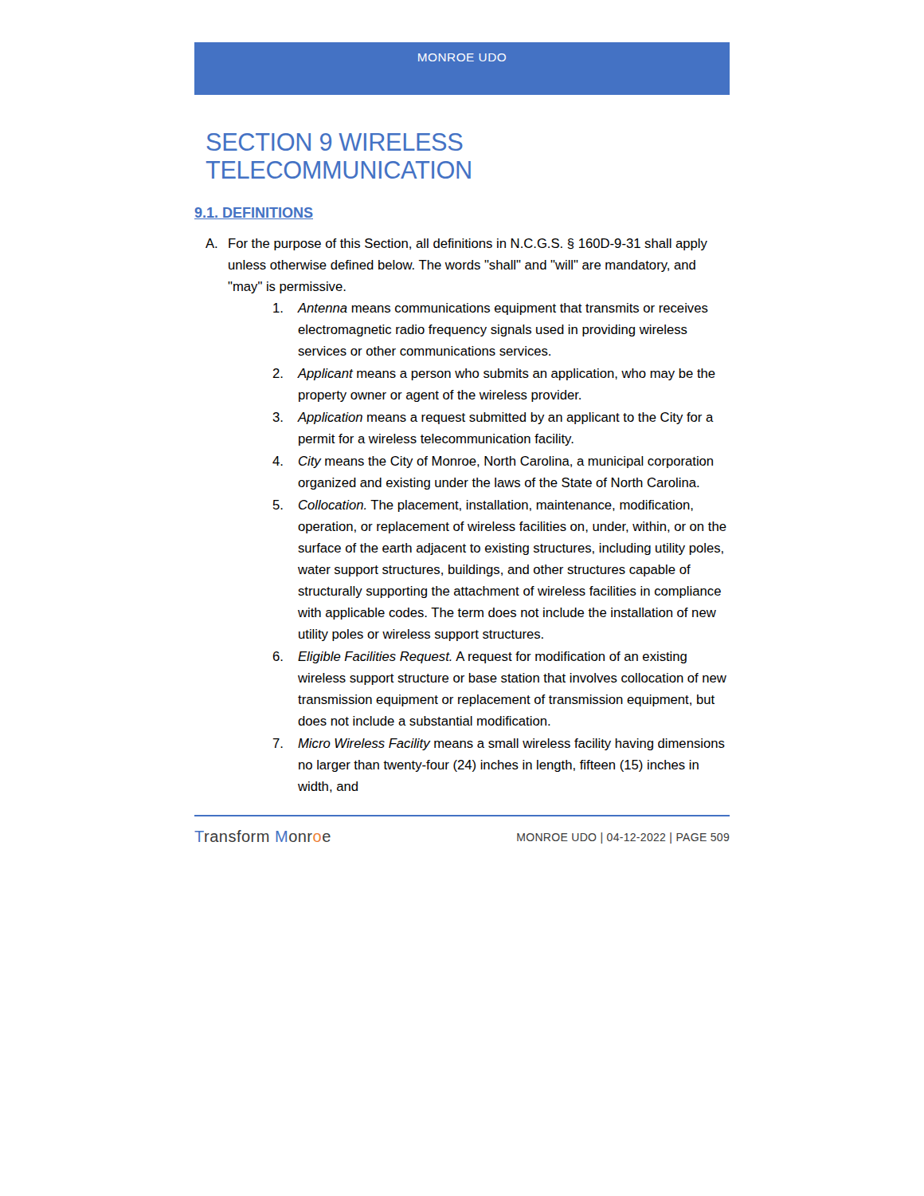MONROE UDO
SECTION 9 WIRELESS TELECOMMUNICATION
9.1. DEFINITIONS
A. For the purpose of this Section, all definitions in N.C.G.S. § 160D-9-31 shall apply unless otherwise defined below. The words "shall" and "will" are mandatory, and "may" is permissive.
1. Antenna means communications equipment that transmits or receives electromagnetic radio frequency signals used in providing wireless services or other communications services.
2. Applicant means a person who submits an application, who may be the property owner or agent of the wireless provider.
3. Application means a request submitted by an applicant to the City for a permit for a wireless telecommunication facility.
4. City means the City of Monroe, North Carolina, a municipal corporation organized and existing under the laws of the State of North Carolina.
5. Collocation. The placement, installation, maintenance, modification, operation, or replacement of wireless facilities on, under, within, or on the surface of the earth adjacent to existing structures, including utility poles, water support structures, buildings, and other structures capable of structurally supporting the attachment of wireless facilities in compliance with applicable codes. The term does not include the installation of new utility poles or wireless support structures.
6. Eligible Facilities Request. A request for modification of an existing wireless support structure or base station that involves collocation of new transmission equipment or replacement of transmission equipment, but does not include a substantial modification.
7. Micro Wireless Facility means a small wireless facility having dimensions no larger than twenty-four (24) inches in length, fifteen (15) inches in width, and
Transform Monr oe
MONROE UDO | 04-12-2022 | PAGE 509